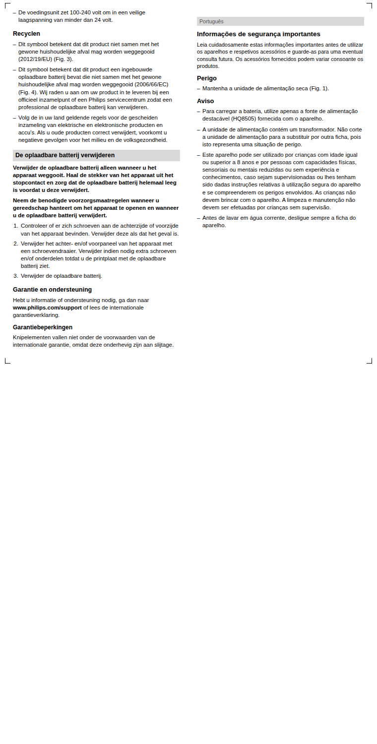De voedingsunit zet 100-240 volt om in een veilige laagspanning van minder dan 24 volt.
Recyclen
Dit symbool betekent dat dit product niet samen met het gewone huishoudelijke afval mag worden weggegooid (2012/19/EU) (Fig. 3).
Dit symbool betekent dat dit product een ingebouwde oplaadbare batterij bevat die niet samen met het gewone huishoudelijke afval mag worden weggegooid (2006/66/EC) (Fig. 4). Wij raden u aan om uw product in te leveren bij een officieel inzamelpunt of een Philips servicecentrum zodat een professional de oplaadbare batterij kan verwijderen.
Volg de in uw land geldende regels voor de gescheiden inzameling van elektrische en elektronische producten en accu's. Als u oude producten correct verwijdert, voorkomt u negatieve gevolgen voor het milieu en de volksgezondheid.
De oplaadbare batterij verwijderen
Verwijder de oplaadbare batterij alleen wanneer u het apparaat weggooit. Haal de stekker van het apparaat uit het stopcontact en zorg dat de oplaadbare batterij helemaal leeg is voordat u deze verwijdert.
Neem de benodigde voorzorgsmaatregelen wanneer u gereedschap hanteert om het apparaat te openen en wanneer u de oplaadbare batterij verwijdert.
Controleer of er zich schroeven aan de achterzijde of voorzijde van het apparaat bevinden. Verwijder deze als dat het geval is.
Verwijder het achter- en/of voorpaneel van het apparaat met een schroevendraaier. Verwijder indien nodig extra schroeven en/of onderdelen totdat u de printplaat met de oplaadbare batterij ziet.
Verwijder de oplaadbare batterij.
Garantie en ondersteuning
Hebt u informatie of ondersteuning nodig, ga dan naar www.philips.com/support of lees de internationale garantieverklaring.
Garantiebeperkingen
Knipelementen vallen niet onder de voorwaarden van de internationale garantie, omdat deze onderhevig zijn aan slijtage.
Português
Informações de segurança importantes
Leia cuidadosamente estas informações importantes antes de utilizar os aparelhos e respetivos acessórios e guarde-as para uma eventual consulta futura. Os acessórios fornecidos podem variar consoante os produtos.
Perigo
Mantenha a unidade de alimentação seca (Fig. 1).
Aviso
Para carregar a bateria, utilize apenas a fonte de alimentação destacável (HQ8505) fornecida com o aparelho.
A unidade de alimentação contém um transformador. Não corte a unidade de alimentação para a substituir por outra ficha, pois isto representa uma situação de perigo.
Este aparelho pode ser utilizado por crianças com idade igual ou superior a 8 anos e por pessoas com capacidades físicas, sensoriais ou mentais reduzidas ou sem experiência e conhecimentos, caso sejam supervisionadas ou lhes tenham sido dadas instruções relativas à utilização segura do aparelho e se compreenderem os perigos envolvidos. As crianças não devem brincar com o aparelho. A limpeza e manutenção não devem ser efetuadas por crianças sem supervisão.
Antes de lavar em água corrente, desligue sempre a ficha do aparelho.